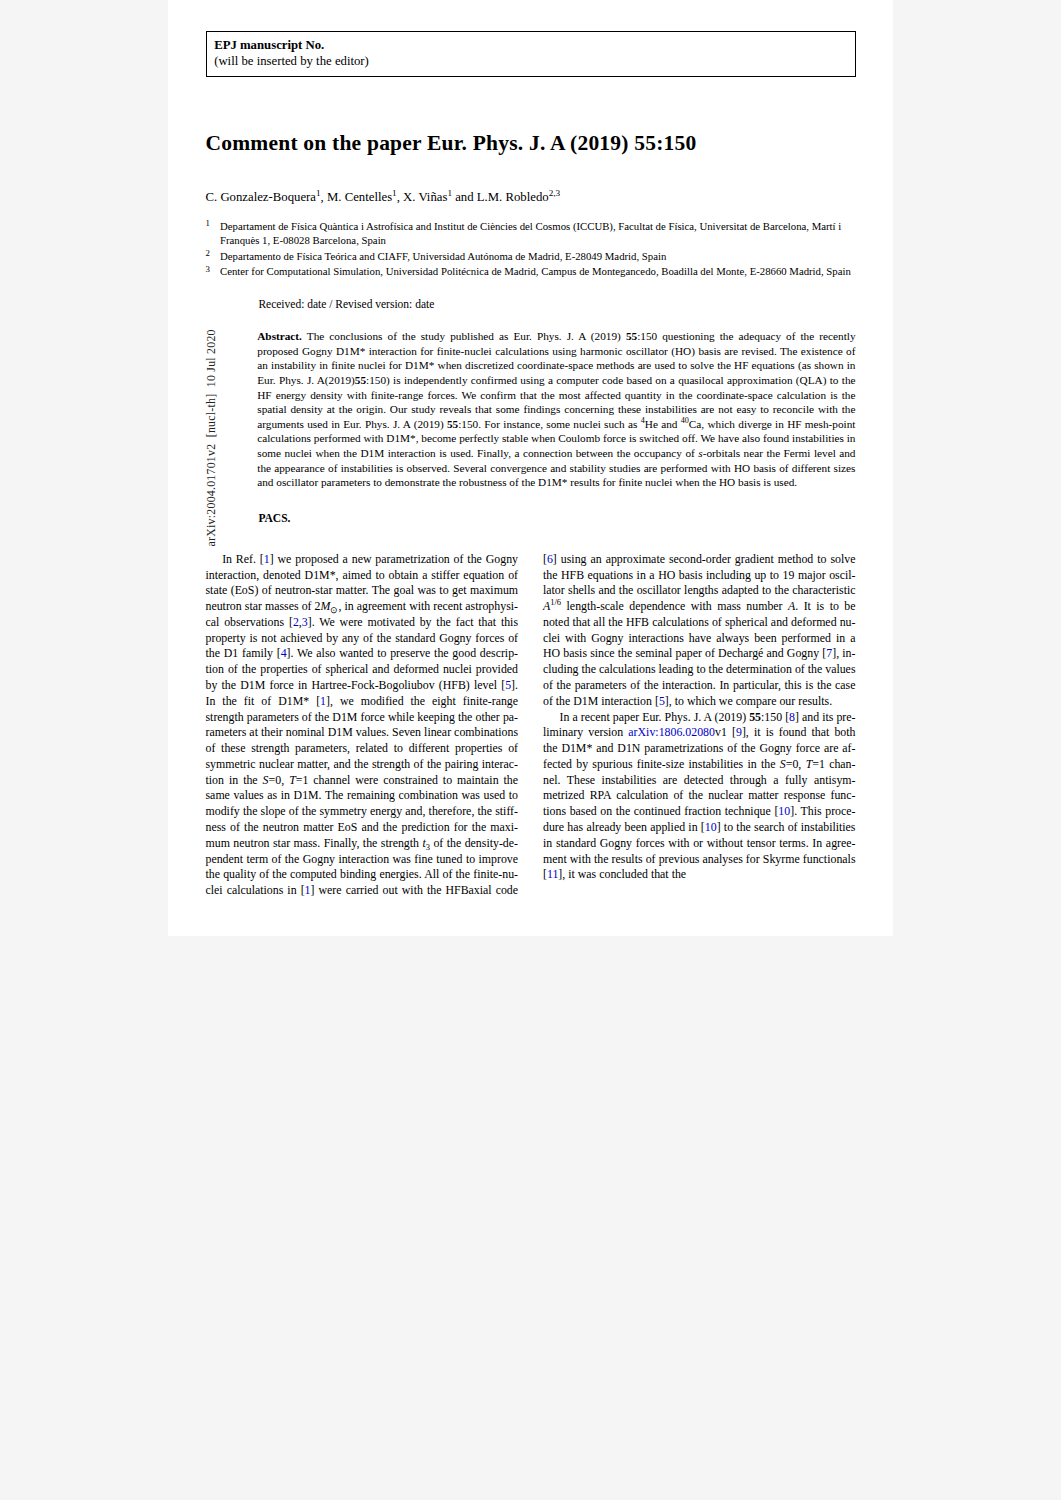arXiv:2004.01701v2 [nucl-th] 10 Jul 2020
EPJ manuscript No.
(will be inserted by the editor)
Comment on the paper Eur. Phys. J. A (2019) 55:150
C. Gonzalez-Boquera1, M. Centelles1, X. Viñas1 and L.M. Robledo2,3
1 Departament de Física Quàntica i Astrofísica and Institut de Ciències del Cosmos (ICCUB), Facultat de Física, Universitat de Barcelona, Martí i Franquès 1, E-08028 Barcelona, Spain
2 Departamento de Física Teórica and CIAFF, Universidad Autónoma de Madrid, E-28049 Madrid, Spain
3 Center for Computational Simulation, Universidad Politécnica de Madrid, Campus de Montegancedo, Boadilla del Monte, E-28660 Madrid, Spain
Received: date / Revised version: date
Abstract. The conclusions of the study published as Eur. Phys. J. A (2019) 55:150 questioning the adequacy of the recently proposed Gogny D1M* interaction for finite-nuclei calculations using harmonic oscillator (HO) basis are revised. The existence of an instability in finite nuclei for D1M* when discretized coordinate-space methods are used to solve the HF equations (as shown in Eur. Phys. J. A(2019)55:150) is independently confirmed using a computer code based on a quasilocal approximation (QLA) to the HF energy density with finite-range forces. We confirm that the most affected quantity in the coordinate-space calculation is the spatial density at the origin. Our study reveals that some findings concerning these instabilities are not easy to reconcile with the arguments used in Eur. Phys. J. A (2019) 55:150. For instance, some nuclei such as 4He and 40Ca, which diverge in HF mesh-point calculations performed with D1M*, become perfectly stable when Coulomb force is switched off. We have also found instabilities in some nuclei when the D1M interaction is used. Finally, a connection between the occupancy of s-orbitals near the Fermi level and the appearance of instabilities is observed. Several convergence and stability studies are performed with HO basis of different sizes and oscillator parameters to demonstrate the robustness of the D1M* results for finite nuclei when the HO basis is used.
PACS.
In Ref. [1] we proposed a new parametrization of the Gogny interaction, denoted D1M*, aimed to obtain a stiffer equation of state (EoS) of neutron-star matter. The goal was to get maximum neutron star masses of 2M⊙, in agreement with recent astrophysical observations [2,3]. We were motivated by the fact that this property is not achieved by any of the standard Gogny forces of the D1 family [4]. We also wanted to preserve the good description of the properties of spherical and deformed nuclei provided by the D1M force in Hartree-Fock-Bogoliubov (HFB) level [5]. In the fit of D1M* [1], we modified the eight finite-range strength parameters of the D1M force while keeping the other parameters at their nominal D1M values. Seven linear combinations of these strength parameters, related to different properties of symmetric nuclear matter, and the strength of the pairing interaction in the S=0, T=1 channel were constrained to maintain the same values as in D1M. The remaining combination was used to modify the slope of the symmetry energy and, therefore, the stiffness of the neutron matter EoS and the prediction for the maximum neutron star mass. Finally, the strength t3 of the density-dependent term of the Gogny interaction was fine tuned to improve the quality of the computed binding energies. All of the finite-nuclei calculations in [1] were carried out with the HFBaxial code [6] using an approximate second-order gradient method to solve the HFB equations in a HO basis including up to 19 major oscillator shells and the oscillator lengths adapted to the characteristic A1/6 length-scale dependence with mass number A. It is to be noted that all the HFB calculations of spherical and deformed nuclei with Gogny interactions have always been performed in a HO basis since the seminal paper of Dechargé and Gogny [7], including the calculations leading to the determination of the values of the parameters of the interaction. In particular, this is the case of the D1M interaction [5], to which we compare our results.
In a recent paper Eur. Phys. J. A (2019) 55:150 [8] and its preliminary version arXiv:1806.02080v1 [9], it is found that both the D1M* and D1N parametrizations of the Gogny force are affected by spurious finite-size instabilities in the S=0, T=1 channel. These instabilities are detected through a fully antisymmetrized RPA calculation of the nuclear matter response functions based on the continued fraction technique [10]. This procedure has already been applied in [10] to the search of instabilities in standard Gogny forces with or without tensor terms. In agreement with the results of previous analyses for Skyrme functionals [11], it was concluded that the